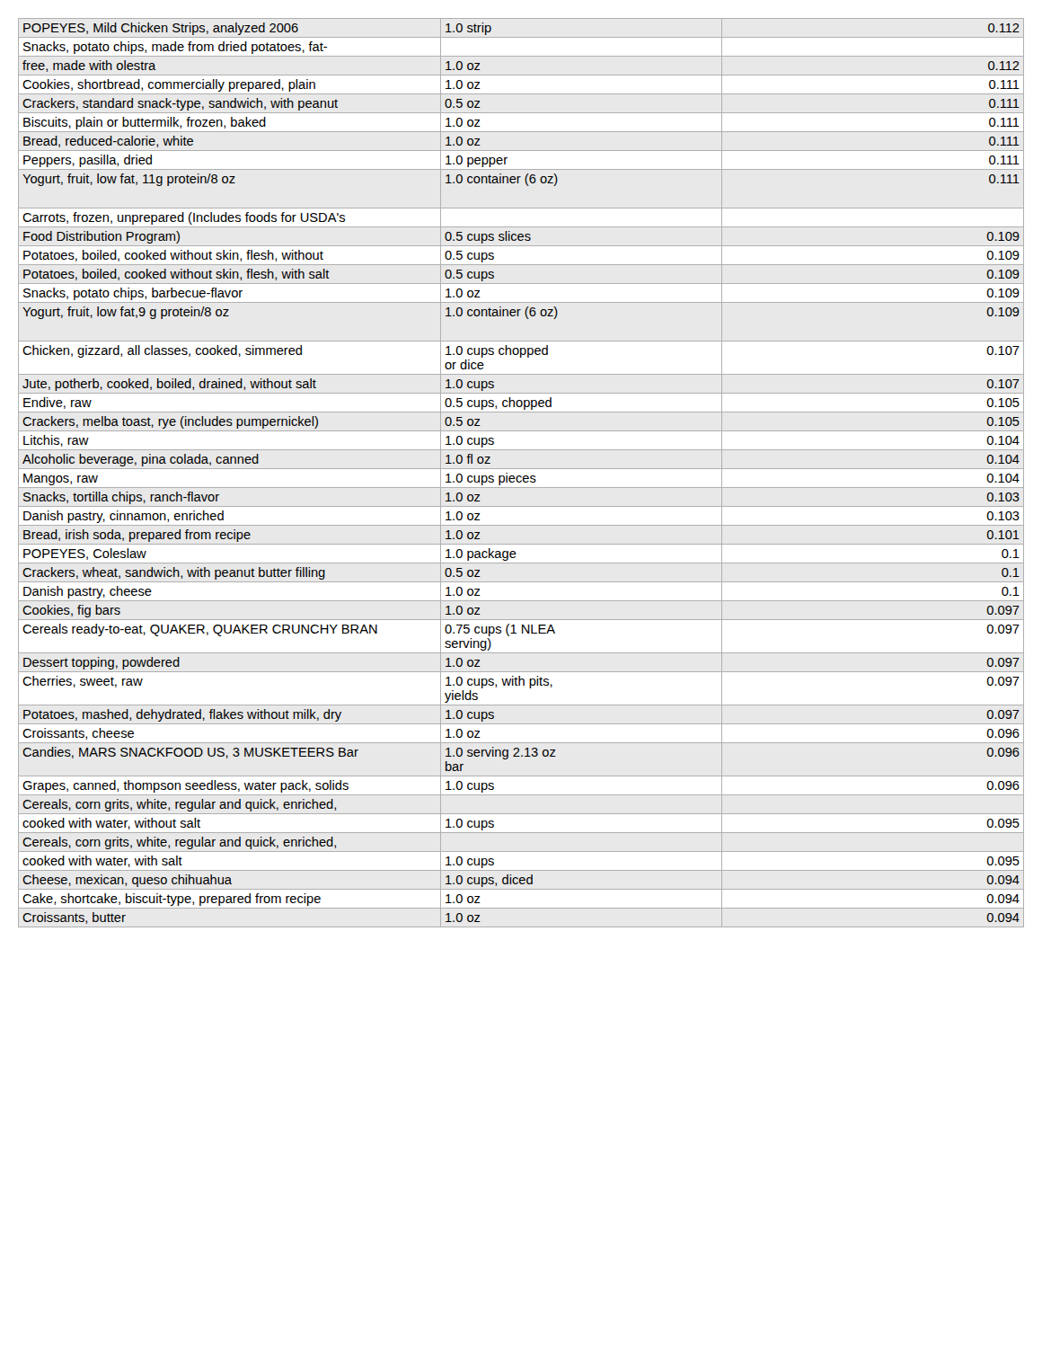| POPEYES, Mild Chicken Strips, analyzed 2006 | 1.0 strip | 0.112 |
| Snacks, potato chips, made from dried potatoes, fat- | | |
| free, made with olestra | 1.0 oz | 0.112 |
| Cookies, shortbread, commercially prepared, plain | 1.0 oz | 0.111 |
| Crackers, standard snack-type, sandwich, with peanut | 0.5 oz | 0.111 |
| Biscuits, plain or buttermilk, frozen, baked | 1.0 oz | 0.111 |
| Bread, reduced-calorie, white | 1.0 oz | 0.111 |
| Peppers, pasilla, dried | 1.0 pepper | 0.111 |
| Yogurt, fruit, low fat, 11g protein/8 oz | 1.0 container (6 oz) | 0.111 |
| Carrots, frozen, unprepared (Includes foods for USDA's | | |
| Food Distribution Program) | 0.5 cups slices | 0.109 |
| Potatoes, boiled, cooked without skin, flesh, without | 0.5 cups | 0.109 |
| Potatoes, boiled, cooked without skin, flesh, with salt | 0.5 cups | 0.109 |
| Snacks, potato chips, barbecue-flavor | 1.0 oz | 0.109 |
| Yogurt, fruit, low fat,9 g protein/8 oz | 1.0 container (6 oz) | 0.109 |
| Chicken, gizzard, all classes, cooked, simmered | 1.0 cups chopped or dice | 0.107 |
| Jute, potherb, cooked, boiled, drained, without salt | 1.0 cups | 0.107 |
| Endive, raw | 0.5 cups, chopped | 0.105 |
| Crackers, melba toast, rye (includes pumpernickel) | 0.5 oz | 0.105 |
| Litchis, raw | 1.0 cups | 0.104 |
| Alcoholic beverage, pina colada, canned | 1.0 fl oz | 0.104 |
| Mangos, raw | 1.0 cups pieces | 0.104 |
| Snacks, tortilla chips, ranch-flavor | 1.0 oz | 0.103 |
| Danish pastry, cinnamon, enriched | 1.0 oz | 0.103 |
| Bread, irish soda, prepared from recipe | 1.0 oz | 0.101 |
| POPEYES, Coleslaw | 1.0 package | 0.1 |
| Crackers, wheat, sandwich, with peanut butter filling | 0.5 oz | 0.1 |
| Danish pastry, cheese | 1.0 oz | 0.1 |
| Cookies, fig bars | 1.0 oz | 0.097 |
| Cereals ready-to-eat, QUAKER, QUAKER CRUNCHY BRAN | 0.75 cups (1 NLEA serving) | 0.097 |
| Dessert topping, powdered | 1.0 oz | 0.097 |
| Cherries, sweet, raw | 1.0 cups, with pits, yields | 0.097 |
| Potatoes, mashed, dehydrated, flakes without milk, dry | 1.0 cups | 0.097 |
| Croissants, cheese | 1.0 oz | 0.096 |
| Candies, MARS SNACKFOOD US, 3 MUSKETEERS Bar | 1.0 serving 2.13 oz bar | 0.096 |
| Grapes, canned, thompson seedless, water pack, solids | 1.0 cups | 0.096 |
| Cereals, corn grits, white, regular and quick, enriched, | | |
| cooked with water, without salt | 1.0 cups | 0.095 |
| Cereals, corn grits, white, regular and quick, enriched, | | |
| cooked with water, with salt | 1.0 cups | 0.095 |
| Cheese, mexican, queso chihuahua | 1.0 cups, diced | 0.094 |
| Cake, shortcake, biscuit-type, prepared from recipe | 1.0 oz | 0.094 |
| Croissants, butter | 1.0 oz | 0.094 |